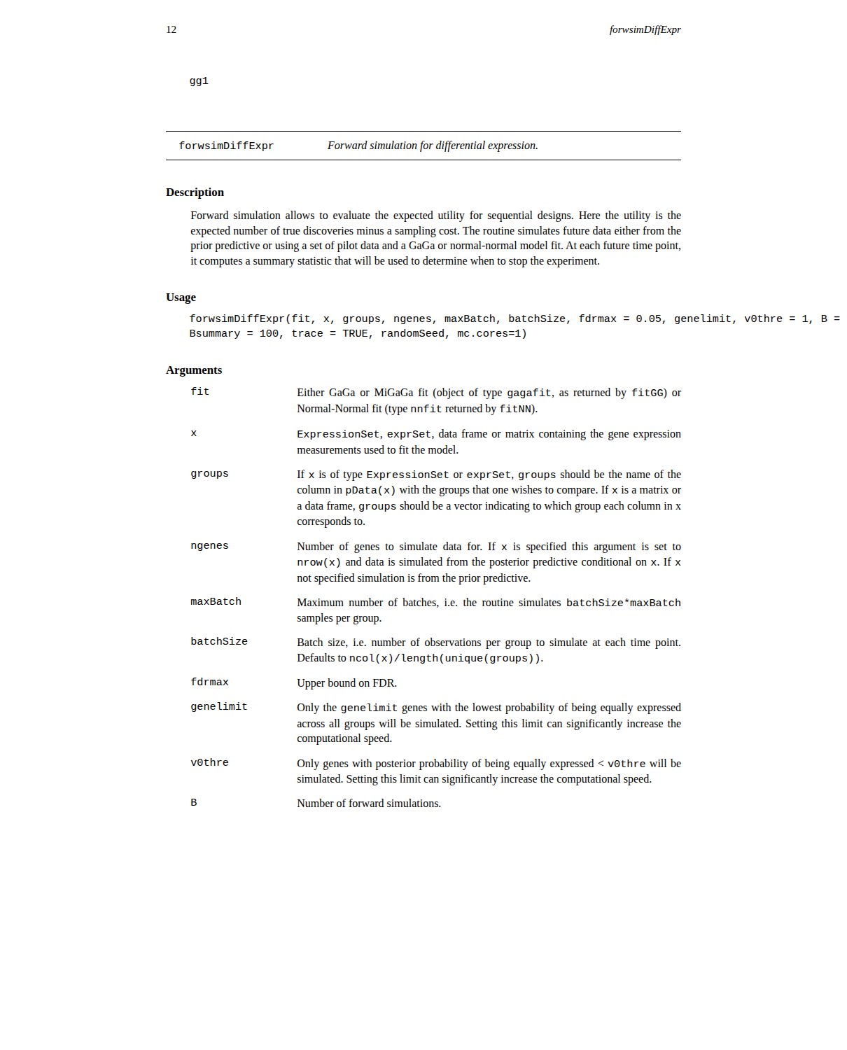12 forwsimDiffExpr
gg1
forwsimDiffExpr Forward simulation for differential expression.
Description
Forward simulation allows to evaluate the expected utility for sequential designs. Here the utility is the expected number of true discoveries minus a sampling cost. The routine simulates future data either from the prior predictive or using a set of pilot data and a GaGa or normal-normal model fit. At each future time point, it computes a summary statistic that will be used to determine when to stop the experiment.
Usage
forwsimDiffExpr(fit, x, groups, ngenes, maxBatch, batchSize, fdrmax = 0.05, genelimit, v0thre = 1, B = 1
Bsummary = 100, trace = TRUE, randomSeed, mc.cores=1)
Arguments
fit
Either GaGa or MiGaGa fit (object of type gagafit, as returned by fitGG) or Normal-Normal fit (type nnfit returned by fitNN).
x
ExpressionSet, exprSet, data frame or matrix containing the gene expression measurements used to fit the model.
groups
If x is of type ExpressionSet or exprSet, groups should be the name of the column in pData(x) with the groups that one wishes to compare. If x is a matrix or a data frame, groups should be a vector indicating to which group each column in x corresponds to.
ngenes
Number of genes to simulate data for. If x is specified this argument is set to nrow(x) and data is simulated from the posterior predictive conditional on x. If x not specified simulation is from the prior predictive.
maxBatch
Maximum number of batches, i.e. the routine simulates batchSize*maxBatch samples per group.
batchSize
Batch size, i.e. number of observations per group to simulate at each time point. Defaults to ncol(x)/length(unique(groups)).
fdrmax
Upper bound on FDR.
genelimit
Only the genelimit genes with the lowest probability of being equally expressed across all groups will be simulated. Setting this limit can significantly increase the computational speed.
v0thre
Only genes with posterior probability of being equally expressed < v0thre will be simulated. Setting this limit can significantly increase the computational speed.
B
Number of forward simulations.